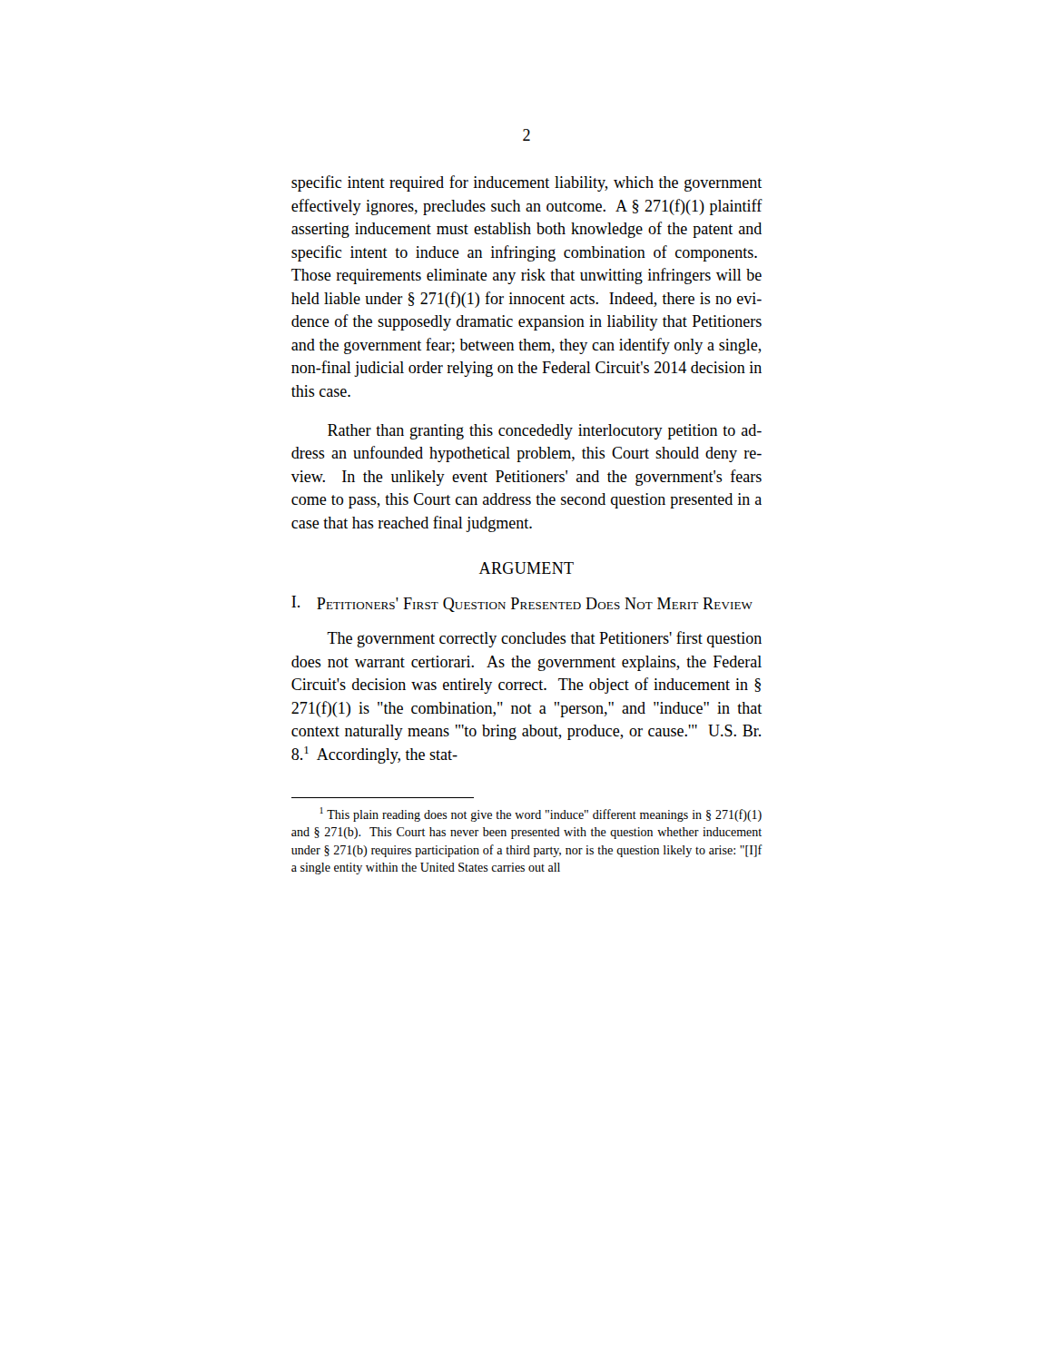2
specific intent required for inducement liability, which the government effectively ignores, precludes such an outcome. A § 271(f)(1) plaintiff asserting inducement must establish both knowledge of the patent and specific intent to induce an infringing combination of components. Those requirements eliminate any risk that unwitting infringers will be held liable under § 271(f)(1) for innocent acts. Indeed, there is no evidence of the supposedly dramatic expansion in liability that Petitioners and the government fear; between them, they can identify only a single, non-final judicial order relying on the Federal Circuit's 2014 decision in this case.
Rather than granting this concededly interlocutory petition to address an unfounded hypothetical problem, this Court should deny review. In the unlikely event Petitioners' and the government's fears come to pass, this Court can address the second question presented in a case that has reached final judgment.
ARGUMENT
I.
Petitioners' First Question Presented Does Not Merit Review
The government correctly concludes that Petitioners' first question does not warrant certiorari. As the government explains, the Federal Circuit's decision was entirely correct. The object of inducement in § 271(f)(1) is "the combination," not a "person," and "induce" in that context naturally means "'to bring about, produce, or cause.'" U.S. Br. 8.1 Accordingly, the stat-
1 This plain reading does not give the word "induce" different meanings in § 271(f)(1) and § 271(b). This Court has never been presented with the question whether inducement under § 271(b) requires participation of a third party, nor is the question likely to arise: "[I]f a single entity within the United States carries out all